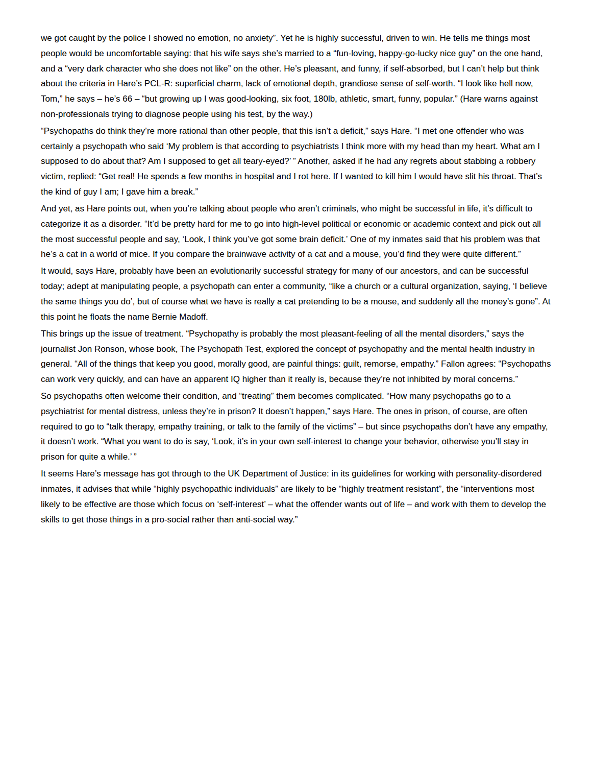we got caught by the police I showed no emotion, no anxiety”. Yet he is highly successful, driven to win. He tells me things most people would be uncomfortable saying: that his wife says she’s married to a “fun-loving, happy-go-lucky nice guy” on the one hand, and a “very dark character who she does not like” on the other. He’s pleasant, and funny, if self-absorbed, but I can’t help but think about the criteria in Hare’s PCL-R: superficial charm, lack of emotional depth, grandiose sense of self-worth. “I look like hell now, Tom,” he says – he’s 66 – “but growing up I was good-looking, six foot, 180lb, athletic, smart, funny, popular.” (Hare warns against non-professionals trying to diagnose people using his test, by the way.)
“Psychopaths do think they’re more rational than other people, that this isn’t a deficit,” says Hare. “I met one offender who was certainly a psychopath who said ‘My problem is that according to psychiatrists I think more with my head than my heart. What am I supposed to do about that? Am I supposed to get all teary-eyed?’ ” Another, asked if he had any regrets about stabbing a robbery victim, replied: “Get real! He spends a few months in hospital and I rot here. If I wanted to kill him I would have slit his throat. That’s the kind of guy I am; I gave him a break.”
And yet, as Hare points out, when you’re talking about people who aren’t criminals, who might be successful in life, it’s difficult to categorize it as a disorder. “It’d be pretty hard for me to go into high-level political or economic or academic context and pick out all the most successful people and say, ‘Look, I think you’ve got some brain deficit.’ One of my inmates said that his problem was that he’s a cat in a world of mice. If you compare the brainwave activity of a cat and a mouse, you’d find they were quite different.”
It would, says Hare, probably have been an evolutionarily successful strategy for many of our ancestors, and can be successful today; adept at manipulating people, a psychopath can enter a community, “like a church or a cultural organization, saying, ‘I believe the same things you do’, but of course what we have is really a cat pretending to be a mouse, and suddenly all the money’s gone”. At this point he floats the name Bernie Madoff.
This brings up the issue of treatment. “Psychopathy is probably the most pleasant-feeling of all the mental disorders,” says the journalist Jon Ronson, whose book, The Psychopath Test, explored the concept of psychopathy and the mental health industry in general. “All of the things that keep you good, morally good, are painful things: guilt, remorse, empathy.” Fallon agrees: “Psychopaths can work very quickly, and can have an apparent IQ higher than it really is, because they’re not inhibited by moral concerns.”
So psychopaths often welcome their condition, and “treating” them becomes complicated. “How many psychopaths go to a psychiatrist for mental distress, unless they’re in prison? It doesn’t happen,” says Hare. The ones in prison, of course, are often required to go to “talk therapy, empathy training, or talk to the family of the victims” – but since psychopaths don’t have any empathy, it doesn’t work. “What you want to do is say, ‘Look, it’s in your own self-interest to change your behavior, otherwise you’ll stay in prison for quite a while.’ ”
It seems Hare’s message has got through to the UK Department of Justice: in its guidelines for working with personality-disordered inmates, it advises that while “highly psychopathic individuals” are likely to be “highly treatment resistant”, the “interventions most likely to be effective are those which focus on ‘self-interest’ – what the offender wants out of life – and work with them to develop the skills to get those things in a pro-social rather than anti-social way.”